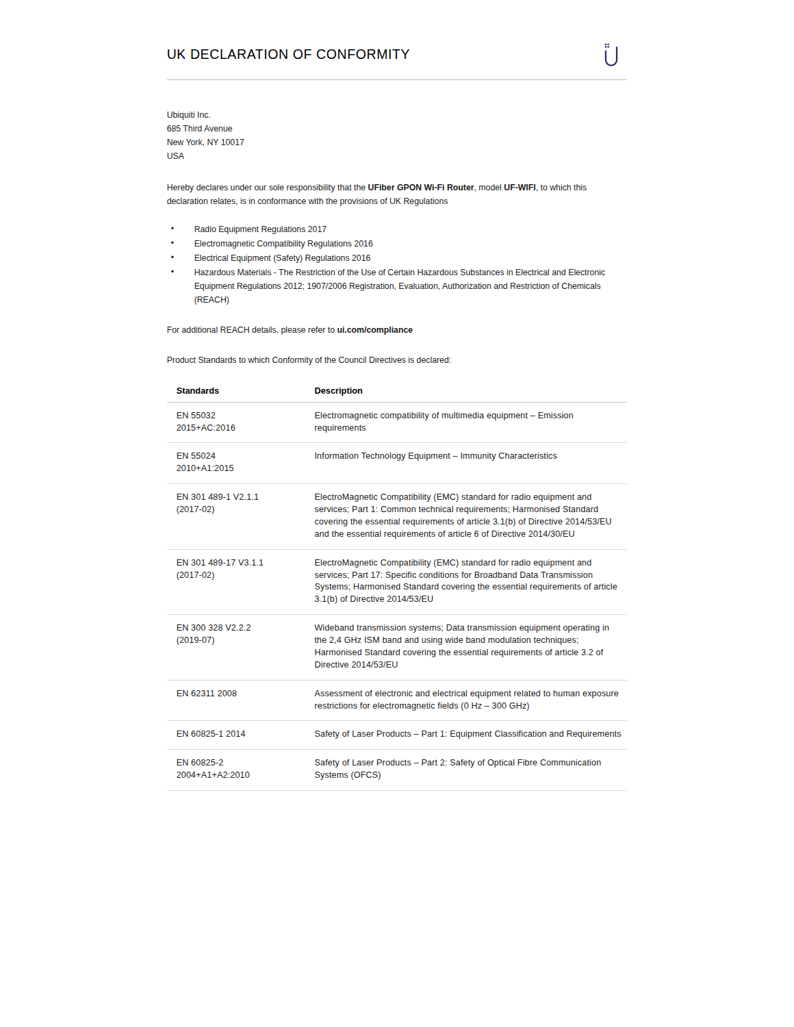UK DECLARATION OF CONFORMITY
Ubiquiti Inc.
685 Third Avenue
New York, NY 10017
USA
Hereby declares under our sole responsibility that the UFiber GPON Wi-Fi Router, model UF-WIFI, to which this declaration relates, is in conformance with the provisions of UK Regulations
Radio Equipment Regulations 2017
Electromagnetic Compatibility Regulations 2016
Electrical Equipment (Safety) Regulations 2016
Hazardous Materials - The Restriction of the Use of Certain Hazardous Substances in Electrical and Electronic Equipment Regulations 2012; 1907/2006 Registration, Evaluation, Authorization and Restriction of Chemicals (REACH)
For additional REACH details, please refer to ui.com/compliance
Product Standards to which Conformity of the Council Directives is declared:
| Standards | Description |
| --- | --- |
| EN 55032 2015+AC:2016 | Electromagnetic compatibility of multimedia equipment – Emission requirements |
| EN 55024 2010+A1:2015 | Information Technology Equipment – Immunity Characteristics |
| EN 301 489-1 V2.1.1 (2017-02) | ElectroMagnetic Compatibility (EMC) standard for radio equipment and services; Part 1: Common technical requirements; Harmonised Standard covering the essential requirements of article 3.1(b) of Directive 2014/53/EU and the essential requirements of article 6 of Directive 2014/30/EU |
| EN 301 489-17 V3.1.1 (2017-02) | ElectroMagnetic Compatibility (EMC) standard for radio equipment and services; Part 17: Specific conditions for Broadband Data Transmission Systems; Harmonised Standard covering the essential requirements of article 3.1(b) of Directive 2014/53/EU |
| EN 300 328 V2.2.2 (2019-07) | Wideband transmission systems; Data transmission equipment operating in the 2,4 GHz ISM band and using wide band modulation techniques; Harmonised Standard covering the essential requirements of article 3.2 of Directive 2014/53/EU |
| EN 62311 2008 | Assessment of electronic and electrical equipment related to human exposure restrictions for electromagnetic fields (0 Hz – 300 GHz) |
| EN 60825-1 2014 | Safety of Laser Products – Part 1: Equipment Classification and Requirements |
| EN 60825-2 2004+A1+A2:2010 | Safety of Laser Products – Part 2: Safety of Optical Fibre Communication Systems (OFCS) |